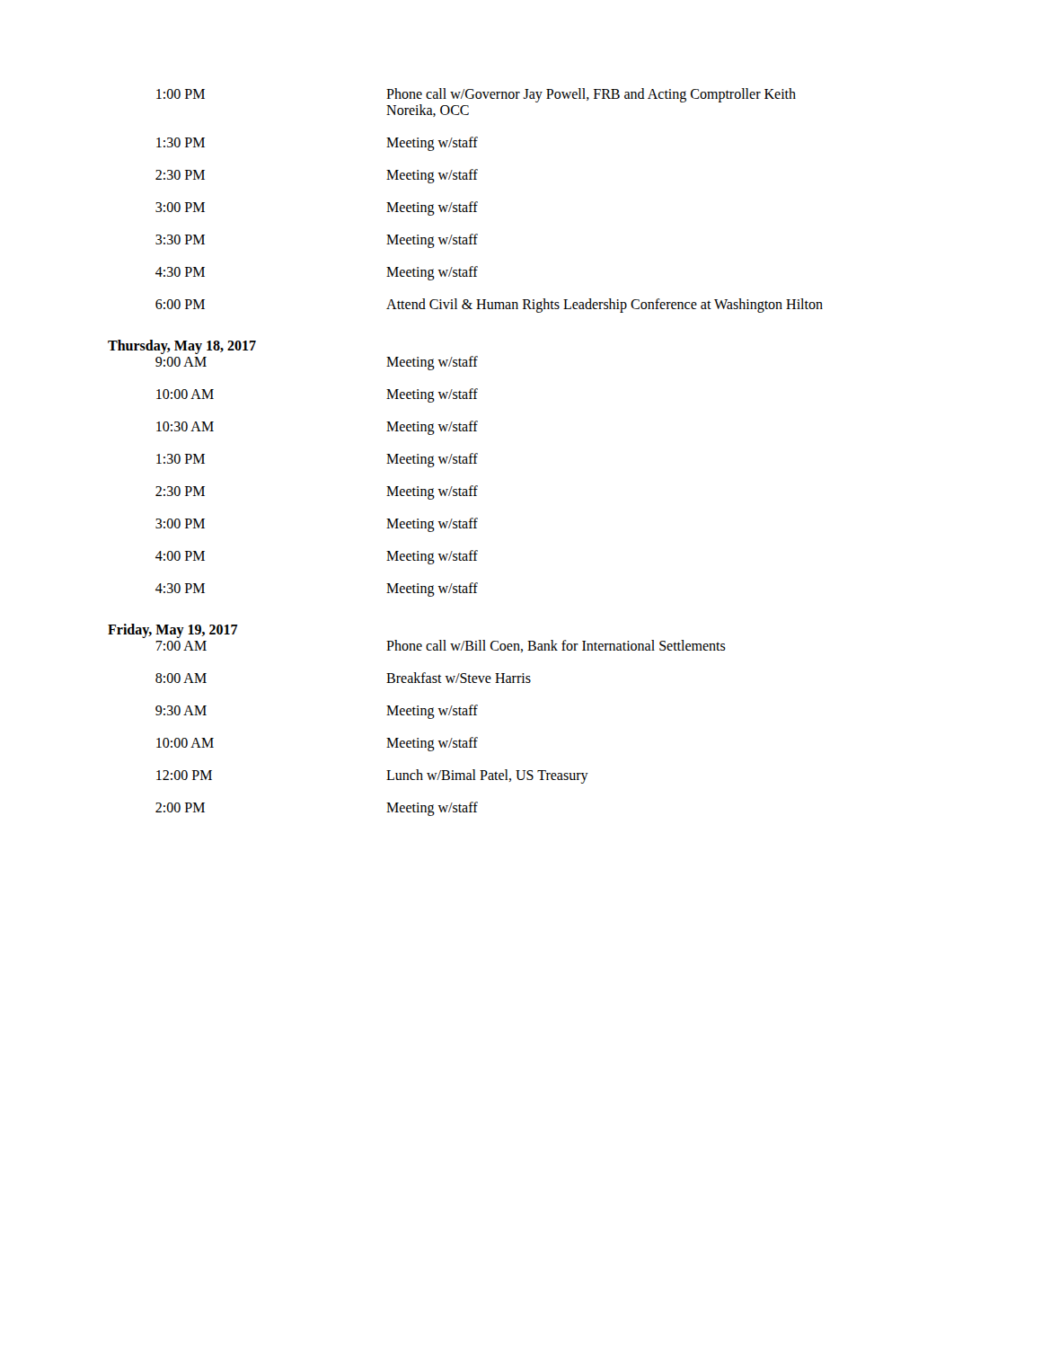| 1:00 PM | Phone call w/Governor Jay Powell, FRB and Acting Comptroller Keith Noreika, OCC |
| 1:30 PM | Meeting w/staff |
| 2:30 PM | Meeting w/staff |
| 3:00 PM | Meeting w/staff |
| 3:30 PM | Meeting w/staff |
| 4:30 PM | Meeting w/staff |
| 6:00 PM | Attend Civil & Human Rights Leadership Conference at Washington Hilton |
| Thursday, May 18, 2017 |
| 9:00 AM | Meeting w/staff |
| 10:00 AM | Meeting w/staff |
| 10:30 AM | Meeting w/staff |
| 1:30 PM | Meeting w/staff |
| 2:30 PM | Meeting w/staff |
| 3:00 PM | Meeting w/staff |
| 4:00 PM | Meeting w/staff |
| 4:30 PM | Meeting w/staff |
| Friday, May 19, 2017 |
| 7:00 AM | Phone call w/Bill Coen, Bank for International Settlements |
| 8:00 AM | Breakfast w/Steve Harris |
| 9:30 AM | Meeting w/staff |
| 10:00 AM | Meeting w/staff |
| 12:00 PM | Lunch w/Bimal Patel, US Treasury |
| 2:00 PM | Meeting w/staff |